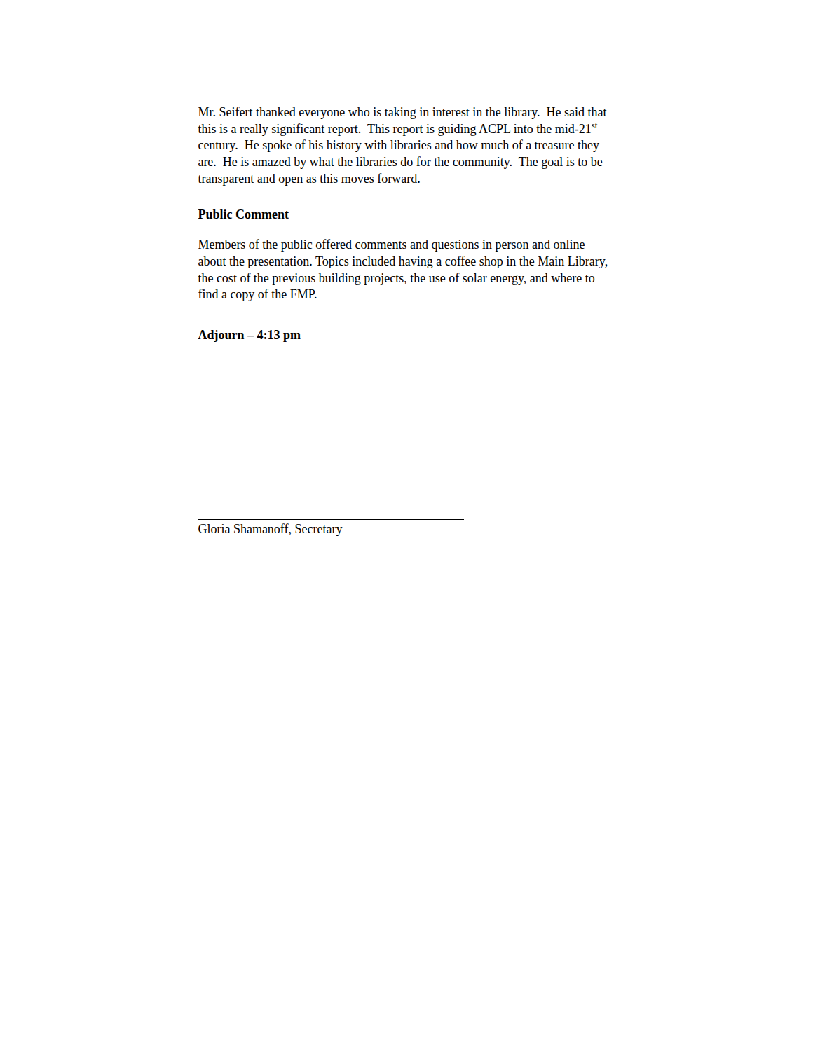Mr. Seifert thanked everyone who is taking in interest in the library. He said that this is a really significant report. This report is guiding ACPL into the mid-21st century. He spoke of his history with libraries and how much of a treasure they are. He is amazed by what the libraries do for the community. The goal is to be transparent and open as this moves forward.
Public Comment
Members of the public offered comments and questions in person and online about the presentation. Topics included having a coffee shop in the Main Library, the cost of the previous building projects, the use of solar energy, and where to find a copy of the FMP.
Adjourn – 4:13 pm
Gloria Shamanoff, Secretary